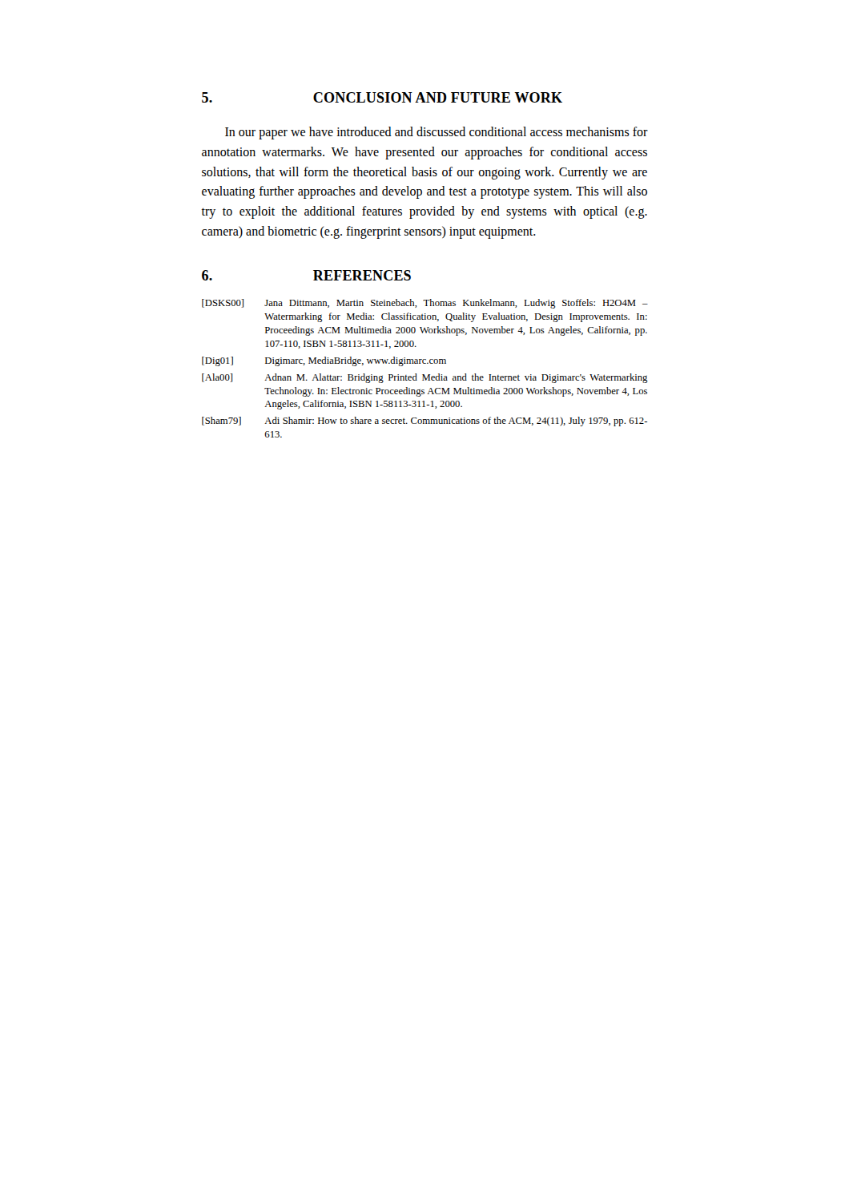5. CONCLUSION AND FUTURE WORK
In our paper we have introduced and discussed conditional access mechanisms for annotation watermarks. We have presented our approaches for conditional access solutions, that will form the theoretical basis of our ongoing work. Currently we are evaluating further approaches and develop and test a prototype system. This will also try to exploit the additional features provided by end systems with optical (e.g. camera) and biometric (e.g. fingerprint sensors) input equipment.
6. REFERENCES
[DSKS00]
Jana Dittmann, Martin Steinebach, Thomas Kunkelmann, Ludwig Stoffels: H2O4M – Watermarking for Media: Classification, Quality Evaluation, Design Improvements. In: Proceedings ACM Multimedia 2000 Workshops, November 4, Los Angeles, California, pp. 107-110, ISBN 1-58113-311-1, 2000.
[Dig01]
Digimarc, MediaBridge, www.digimarc.com
[Ala00]
Adnan M. Alattar: Bridging Printed Media and the Internet via Digimarc's Watermarking Technology. In: Electronic Proceedings ACM Multimedia 2000 Workshops, November 4, Los Angeles, California, ISBN 1-58113-311-1, 2000.
[Sham79]
Adi Shamir: How to share a secret. Communications of the ACM, 24(11), July 1979, pp. 612-613.